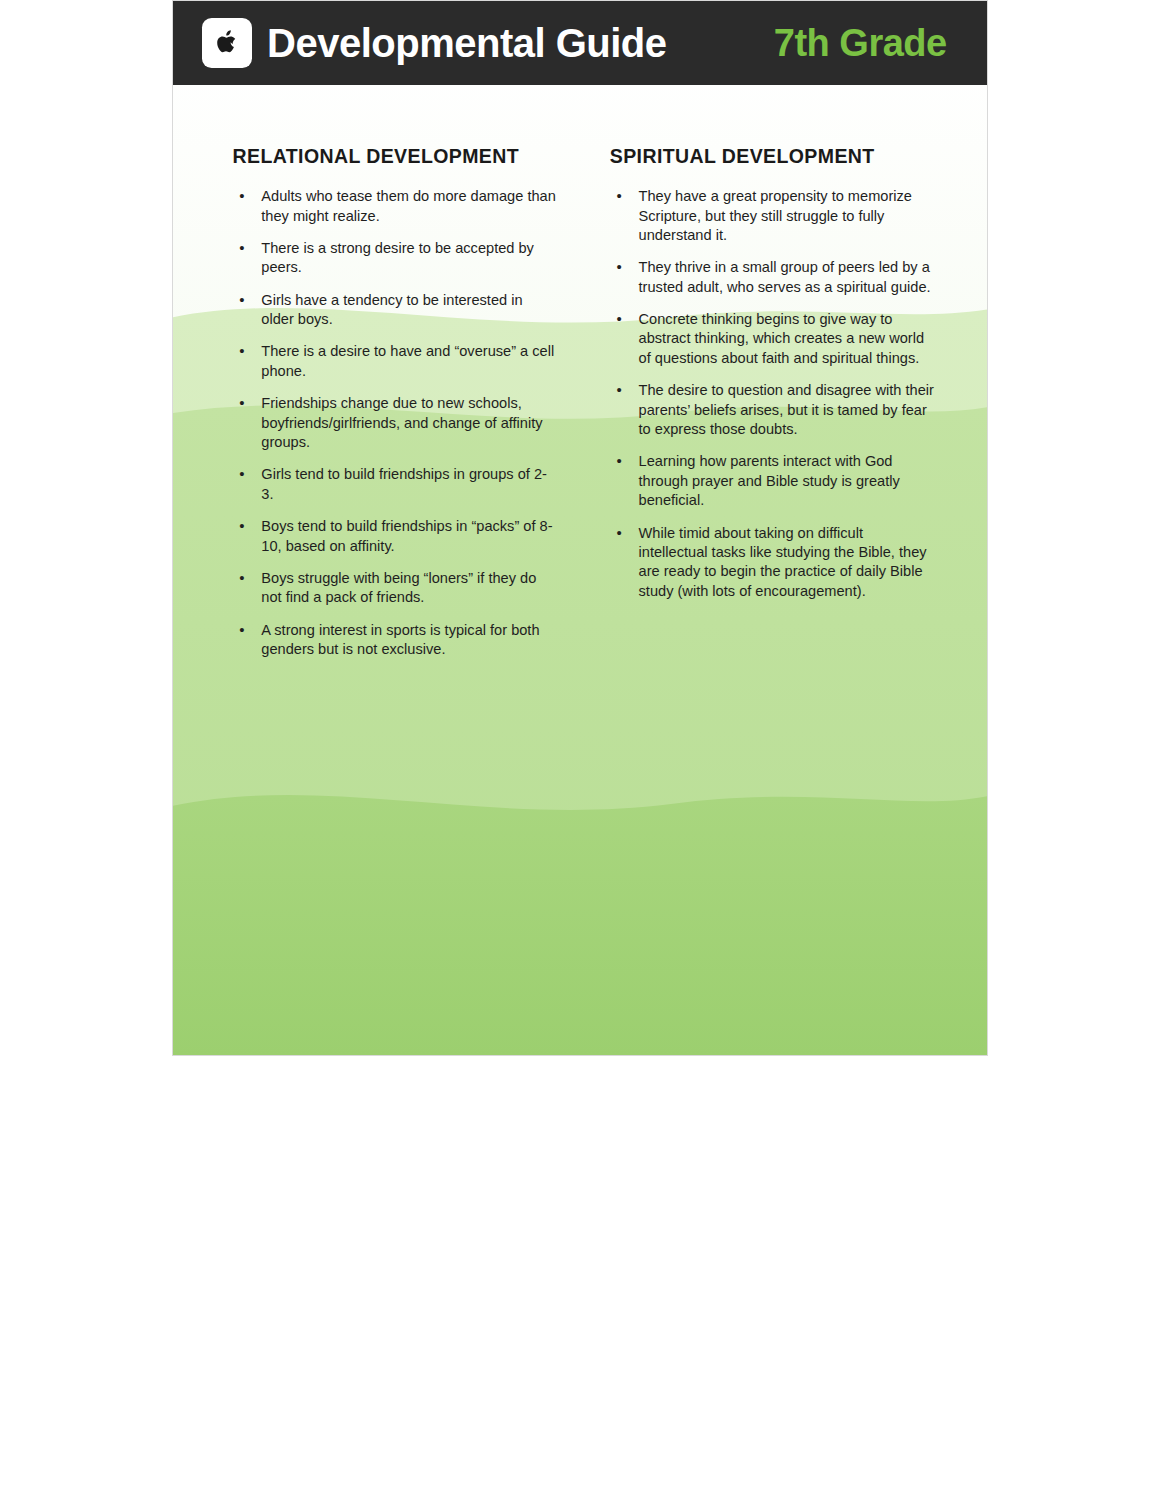Developmental Guide
7th Grade
Relational Development
Adults who tease them do more damage than they might realize.
There is a strong desire to be accepted by peers.
Girls have a tendency to be interested in older boys.
There is a desire to have and “overuse” a cell phone.
Friendships change due to new schools, boyfriends/girlfriends, and change of affinity groups.
Girls tend to build friendships in groups of 2-3.
Boys tend to build friendships in “packs” of 8-10, based on affinity.
Boys struggle with being “loners” if they do not find a pack of friends.
A strong interest in sports is typical for both genders but is not exclusive.
Spiritual Development
They have a great propensity to memorize Scripture, but they still struggle to fully understand it.
They thrive in a small group of peers led by a trusted adult, who serves as a spiritual guide.
Concrete thinking begins to give way to abstract thinking, which creates a new world of questions about faith and spiritual things.
The desire to question and disagree with their parents’ beliefs arises, but it is tamed by fear to express those doubts.
Learning how parents interact with God through prayer and Bible study is greatly beneficial.
While timid about taking on difficult intellectual tasks like studying the Bible, they are ready to begin the practice of daily Bible study (with lots of encouragement).